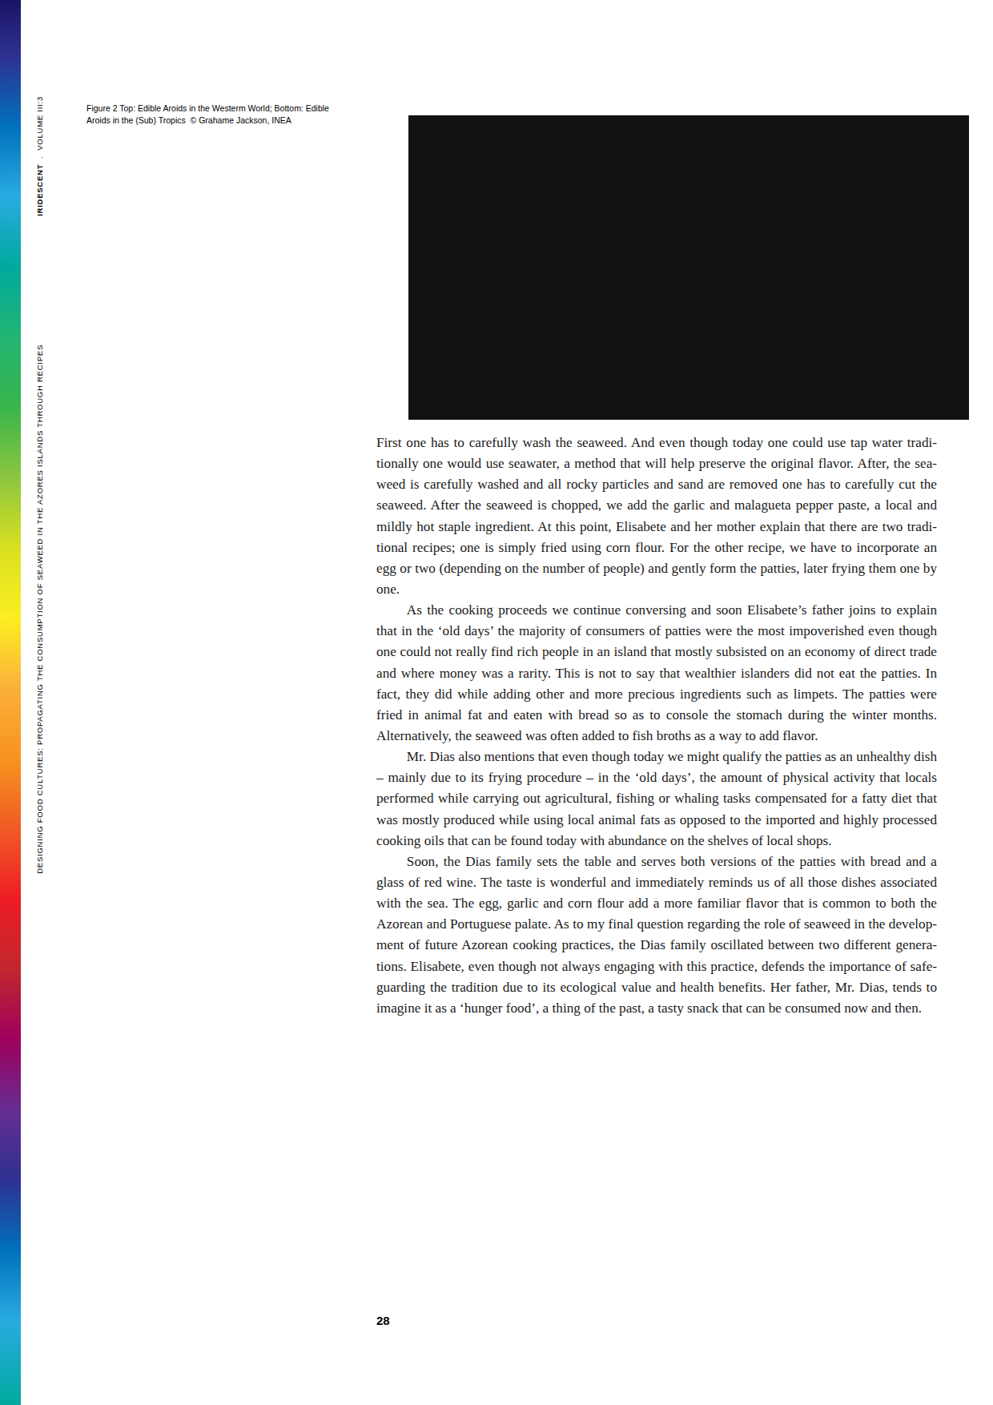IRIDESCENT . VOLUME III:3
DESIGNING FOOD CULTURES: PROPAGATING THE CONSUMPTION OF SEAWEED IN THE AZORES ISLANDS THROUGH RECIPES
Figure 2 Top: Edible Aroids in the Westerm World; Bottom: Edible Aroids in the (Sub) Tropics © Grahame Jackson, INEA
First one has to carefully wash the seaweed. And even though today one could use tap water traditionally one would use seawater, a method that will help preserve the original flavor. After, the seaweed is carefully washed and all rocky particles and sand are removed one has to carefully cut the seaweed. After the seaweed is chopped, we add the garlic and malagueta pepper paste, a local and mildly hot staple ingredient. At this point, Elisabete and her mother explain that there are two traditional recipes; one is simply fried using corn flour. For the other recipe, we have to incorporate an egg or two (depending on the number of people) and gently form the patties, later frying them one by one.
As the cooking proceeds we continue conversing and soon Elisabete’s father joins to explain that in the ‘old days’ the majority of consumers of patties were the most impoverished even though one could not really find rich people in an island that mostly subsisted on an economy of direct trade and where money was a rarity. This is not to say that wealthier islanders did not eat the patties. In fact, they did while adding other and more precious ingredients such as limpets. The patties were fried in animal fat and eaten with bread so as to console the stomach during the winter months. Alternatively, the seaweed was often added to fish broths as a way to add flavor.
Mr. Dias also mentions that even though today we might qualify the patties as an unhealthy dish – mainly due to its frying procedure – in the ‘old days’, the amount of physical activity that locals performed while carrying out agricultural, fishing or whaling tasks compensated for a fatty diet that was mostly produced while using local animal fats as opposed to the imported and highly processed cooking oils that can be found today with abundance on the shelves of local shops.
Soon, the Dias family sets the table and serves both versions of the patties with bread and a glass of red wine. The taste is wonderful and immediately reminds us of all those dishes associated with the sea. The egg, garlic and corn flour add a more familiar flavor that is common to both the Azorean and Portuguese palate. As to my final question regarding the role of seaweed in the development of future Azorean cooking practices, the Dias family oscillated between two different generations. Elisabete, even though not always engaging with this practice, defends the importance of safeguarding the tradition due to its ecological value and health benefits. Her father, Mr. Dias, tends to imagine it as a ‘hunger food’, a thing of the past, a tasty snack that can be consumed now and then.
28